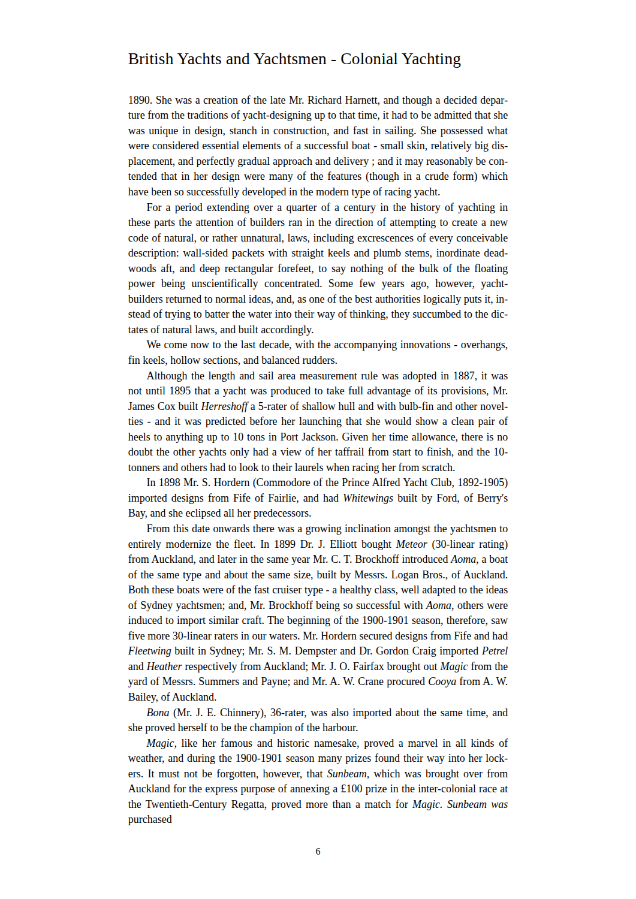British Yachts and Yachtsmen - Colonial Yachting
1890. She was a creation of the late Mr. Richard Harnett, and though a decided departure from the traditions of yacht-designing up to that time, it had to be admitted that she was unique in design, stanch in construction, and fast in sailing. She possessed what were considered essential elements of a successful boat - small skin, relatively big displacement, and perfectly gradual approach and delivery ; and it may reasonably be contended that in her design were many of the features (though in a crude form) which have been so successfully developed in the modern type of racing yacht.
For a period extending over a quarter of a century in the history of yachting in these parts the attention of builders ran in the direction of attempting to create a new code of natural, or rather unnatural, laws, including excrescences of every conceivable description: wall-sided packets with straight keels and plumb stems, inordinate dead-woods aft, and deep rectangular forefeet, to say nothing of the bulk of the floating power being unscientifically concentrated. Some few years ago, however, yacht-builders returned to normal ideas, and, as one of the best authorities logically puts it, instead of trying to batter the water into their way of thinking, they succumbed to the dictates of natural laws, and built accordingly.
We come now to the last decade, with the accompanying innovations - overhangs, fin keels, hollow sections, and balanced rudders.
Although the length and sail area measurement rule was adopted in 1887, it was not until 1895 that a yacht was produced to take full advantage of its provisions, Mr. James Cox built Herreshoff a 5-rater of shallow hull and with bulb-fin and other novelties - and it was predicted before her launching that she would show a clean pair of heels to anything up to 10 tons in Port Jackson. Given her time allowance, there is no doubt the other yachts only had a view of her taffrail from start to finish, and the 10-tonners and others had to look to their laurels when racing her from scratch.
In 1898 Mr. S. Hordern (Commodore of the Prince Alfred Yacht Club, 1892-1905) imported designs from Fife of Fairlie, and had Whitewings built by Ford, of Berry's Bay, and she eclipsed all her predecessors.
From this date onwards there was a growing inclination amongst the yachtsmen to entirely modernize the fleet. In 1899 Dr. J. Elliott bought Meteor (30-linear rating) from Auckland, and later in the same year Mr. C. T. Brockhoff introduced Aoma, a boat of the same type and about the same size, built by Messrs. Logan Bros., of Auckland. Both these boats were of the fast cruiser type - a healthy class, well adapted to the ideas of Sydney yachtsmen; and, Mr. Brockhoff being so successful with Aoma, others were induced to import similar craft. The beginning of the 1900-1901 season, therefore, saw five more 30-linear raters in our waters. Mr. Hordern secured designs from Fife and had Fleetwing built in Sydney; Mr. S. M. Dempster and Dr. Gordon Craig imported Petrel and Heather respectively from Auckland; Mr. J. O. Fairfax brought out Magic from the yard of Messrs. Summers and Payne; and Mr. A. W. Crane procured Cooya from A. W. Bailey, of Auckland.
Bona (Mr. J. E. Chinnery), 36-rater, was also imported about the same time, and she proved herself to be the champion of the harbour.
Magic, like her famous and historic namesake, proved a marvel in all kinds of weather, and during the 1900-1901 season many prizes found their way into her lockers. It must not be forgotten, however, that Sunbeam, which was brought over from Auckland for the express purpose of annexing a £100 prize in the inter-colonial race at the Twentieth-Century Regatta, proved more than a match for Magic. Sunbeam was purchased
6